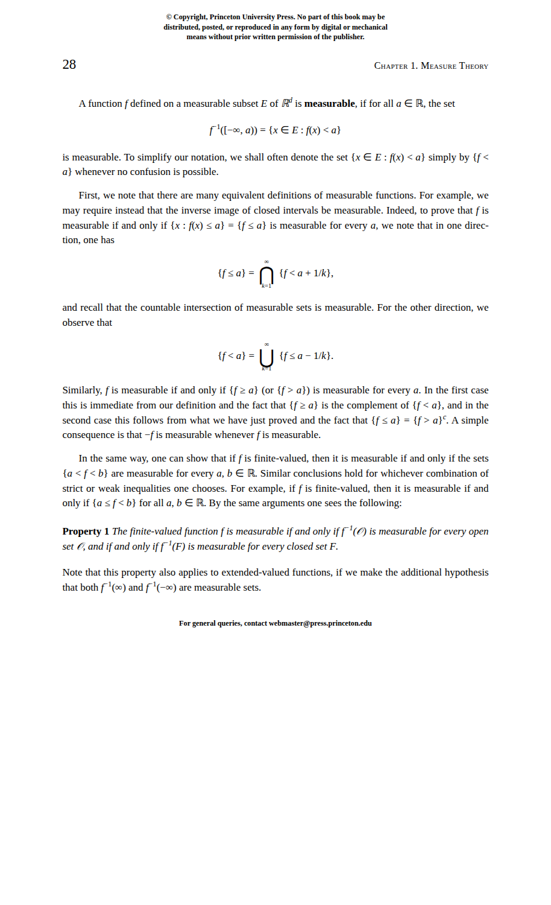© Copyright, Princeton University Press. No part of this book may be
distributed, posted, or reproduced in any form by digital or mechanical
means without prior written permission of the publisher.
28 Chapter 1. Measure Theory
A function f defined on a measurable subset E of ℝd is measurable, if for all a ∈ ℝ, the set
f−1([−∞, a)) = {x ∈ E : f(x) < a}
is measurable. To simplify our notation, we shall often denote the set {x ∈ E : f(x) < a} simply by {f < a} whenever no confusion is possible.
First, we note that there are many equivalent definitions of measurable functions. For example, we may require instead that the inverse image of closed intervals be measurable. Indeed, to prove that f is measurable if and only if {x : f(x) ≤ a} = {f ≤ a} is measurable for every a, we note that in one direction, one has
{f ≤ a} = ∞⋂k=1 {f < a + 1/k},
and recall that the countable intersection of measurable sets is measurable. For the other direction, we observe that
{f < a} = ∞⋃k=1 {f ≤ a − 1/k}.
Similarly, f is measurable if and only if {f ≥ a} (or {f > a}) is measurable for every a. In the first case this is immediate from our definition and the fact that {f ≥ a} is the complement of {f < a}, and in the second case this follows from what we have just proved and the fact that {f ≤ a} = {f > a}c. A simple consequence is that −f is measurable whenever f is measurable.
In the same way, one can show that if f is finite-valued, then it is measurable if and only if the sets {a < f < b} are measurable for every a, b ∈ ℝ. Similar conclusions hold for whichever combination of strict or weak inequalities one chooses. For example, if f is finite-valued, then it is measurable if and only if {a ≤ f < b} for all a, b ∈ ℝ. By the same arguments one sees the following:
Property 1 The finite-valued function f is measurable if and only if f−1(𝒪) is measurable for every open set 𝒪, and if and only if f−1(F) is measurable for every closed set F.
Note that this property also applies to extended-valued functions, if we make the additional hypothesis that both f−1(∞) and f−1(−∞) are measurable sets.
For general queries, contact webmaster@press.princeton.edu